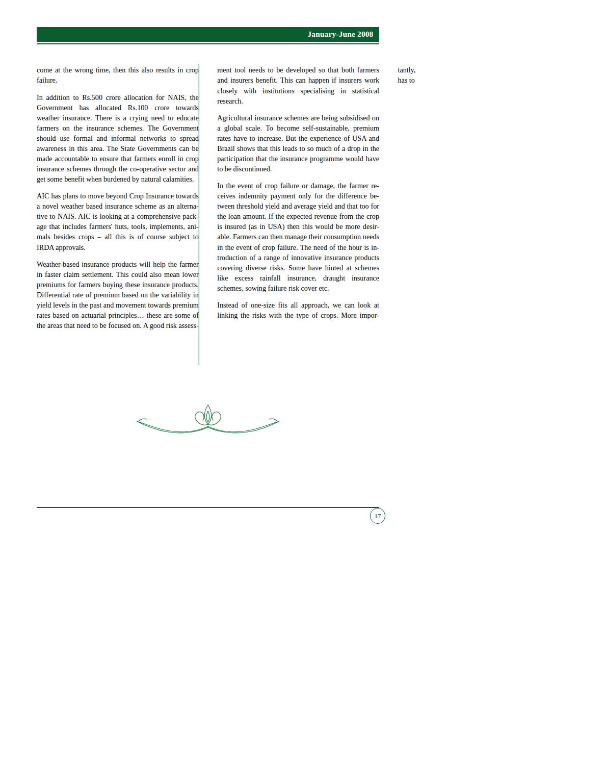January-June 2008
come at the wrong time, then this also results in crop failure.
In addition to Rs.500 crore allocation for NAIS, the Government has allocated Rs.100 crore towards weather insurance. There is a crying need to educate farmers on the insurance schemes. The Government should use formal and informal networks to spread awareness in this area. The State Governments can be made accountable to ensure that farmers enroll in crop insurance schemes through the co-operative sector and get some benefit when burdened by natural calamities.
AIC has plans to move beyond Crop Insurance towards a novel weather based insurance scheme as an alternative to NAIS. AIC is looking at a comprehensive package that includes farmers' huts, tools, implements, animals besides crops – all this is of course subject to IRDA approvals.
Weather-based insurance products will help the farmer in faster claim settlement. This could also mean lower premiums for farmers buying these insurance products. Differential rate of premium based on the variability in yield levels in the past and movement towards premium rates based on actuarial principles… these are some of the areas that need to be focused on. A good risk assessment tool needs to be developed so that both farmers and insurers benefit. This can happen if insurers work closely with institutions specialising in statistical research.
Agricultural insurance schemes are being subsidised on a global scale. To become self-sustainable, premium rates have to increase. But the experience of USA and Brazil shows that this leads to so much of a drop in the participation that the insurance programme would have to be discontinued.
In the event of crop failure or damage, the farmer receives indemnity payment only for the difference between threshold yield and average yield and that too for the loan amount. If the expected revenue from the crop is insured (as in USA) then this would be more desirable. Farmers can then manage their consumption needs in the event of crop failure. The need of the hour is introduction of a range of innovative insurance products covering diverse risks. Some have hinted at schemes like excess rainfall insurance, draught insurance schemes, sowing failure risk cover etc.
Instead of one-size fits all approach, we can look at linking the risks with the type of crops. More importantly, the Government subsidy on insurance schemes has to reach the farmer who needs it the most.
17